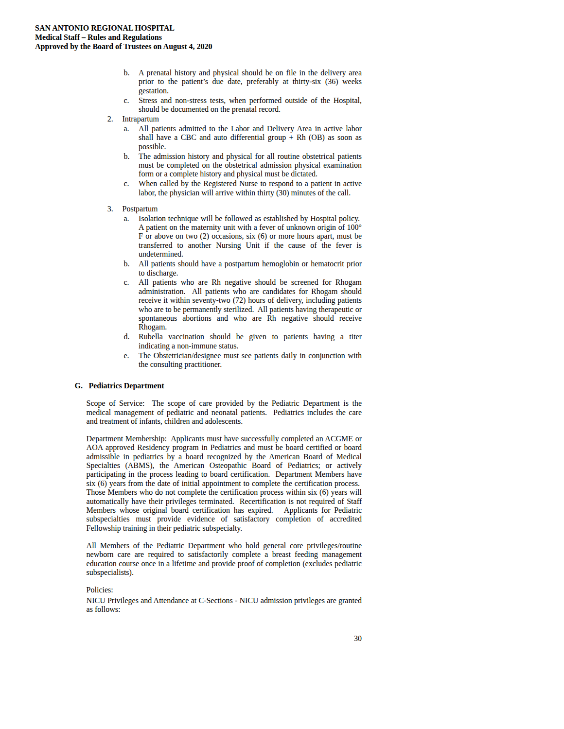SAN ANTONIO REGIONAL HOSPITAL
Medical Staff – Rules and Regulations
Approved by the Board of Trustees on August 4, 2020
b. A prenatal history and physical should be on file in the delivery area prior to the patient’s due date, preferably at thirty-six (36) weeks gestation.
c. Stress and non-stress tests, when performed outside of the Hospital, should be documented on the prenatal record.
2. Intrapartum
a. All patients admitted to the Labor and Delivery Area in active labor shall have a CBC and auto differential group + Rh (OB) as soon as possible.
b. The admission history and physical for all routine obstetrical patients must be completed on the obstetrical admission physical examination form or a complete history and physical must be dictated.
c. When called by the Registered Nurse to respond to a patient in active labor, the physician will arrive within thirty (30) minutes of the call.
3. Postpartum
a. Isolation technique will be followed as established by Hospital policy. A patient on the maternity unit with a fever of unknown origin of 100° F or above on two (2) occasions, six (6) or more hours apart, must be transferred to another Nursing Unit if the cause of the fever is undetermined.
b. All patients should have a postpartum hemoglobin or hematocrit prior to discharge.
c. All patients who are Rh negative should be screened for Rhogam administration. All patients who are candidates for Rhogam should receive it within seventy-two (72) hours of delivery, including patients who are to be permanently sterilized. All patients having therapeutic or spontaneous abortions and who are Rh negative should receive Rhogam.
d. Rubella vaccination should be given to patients having a titer indicating a non-immune status.
e. The Obstetrician/designee must see patients daily in conjunction with the consulting practitioner.
G. Pediatrics Department
Scope of Service: The scope of care provided by the Pediatric Department is the medical management of pediatric and neonatal patients. Pediatrics includes the care and treatment of infants, children and adolescents.
Department Membership: Applicants must have successfully completed an ACGME or AOA approved Residency program in Pediatrics and must be board certified or board admissible in pediatrics by a board recognized by the American Board of Medical Specialties (ABMS), the American Osteopathic Board of Pediatrics; or actively participating in the process leading to board certification. Department Members have six (6) years from the date of initial appointment to complete the certification process. Those Members who do not complete the certification process within six (6) years will automatically have their privileges terminated. Recertification is not required of Staff Members whose original board certification has expired. Applicants for Pediatric subspecialties must provide evidence of satisfactory completion of accredited Fellowship training in their pediatric subspecialty.
All Members of the Pediatric Department who hold general core privileges/routine newborn care are required to satisfactorily complete a breast feeding management education course once in a lifetime and provide proof of completion (excludes pediatric subspecialists).
Policies:
NICU Privileges and Attendance at C-Sections - NICU admission privileges are granted as follows:
30